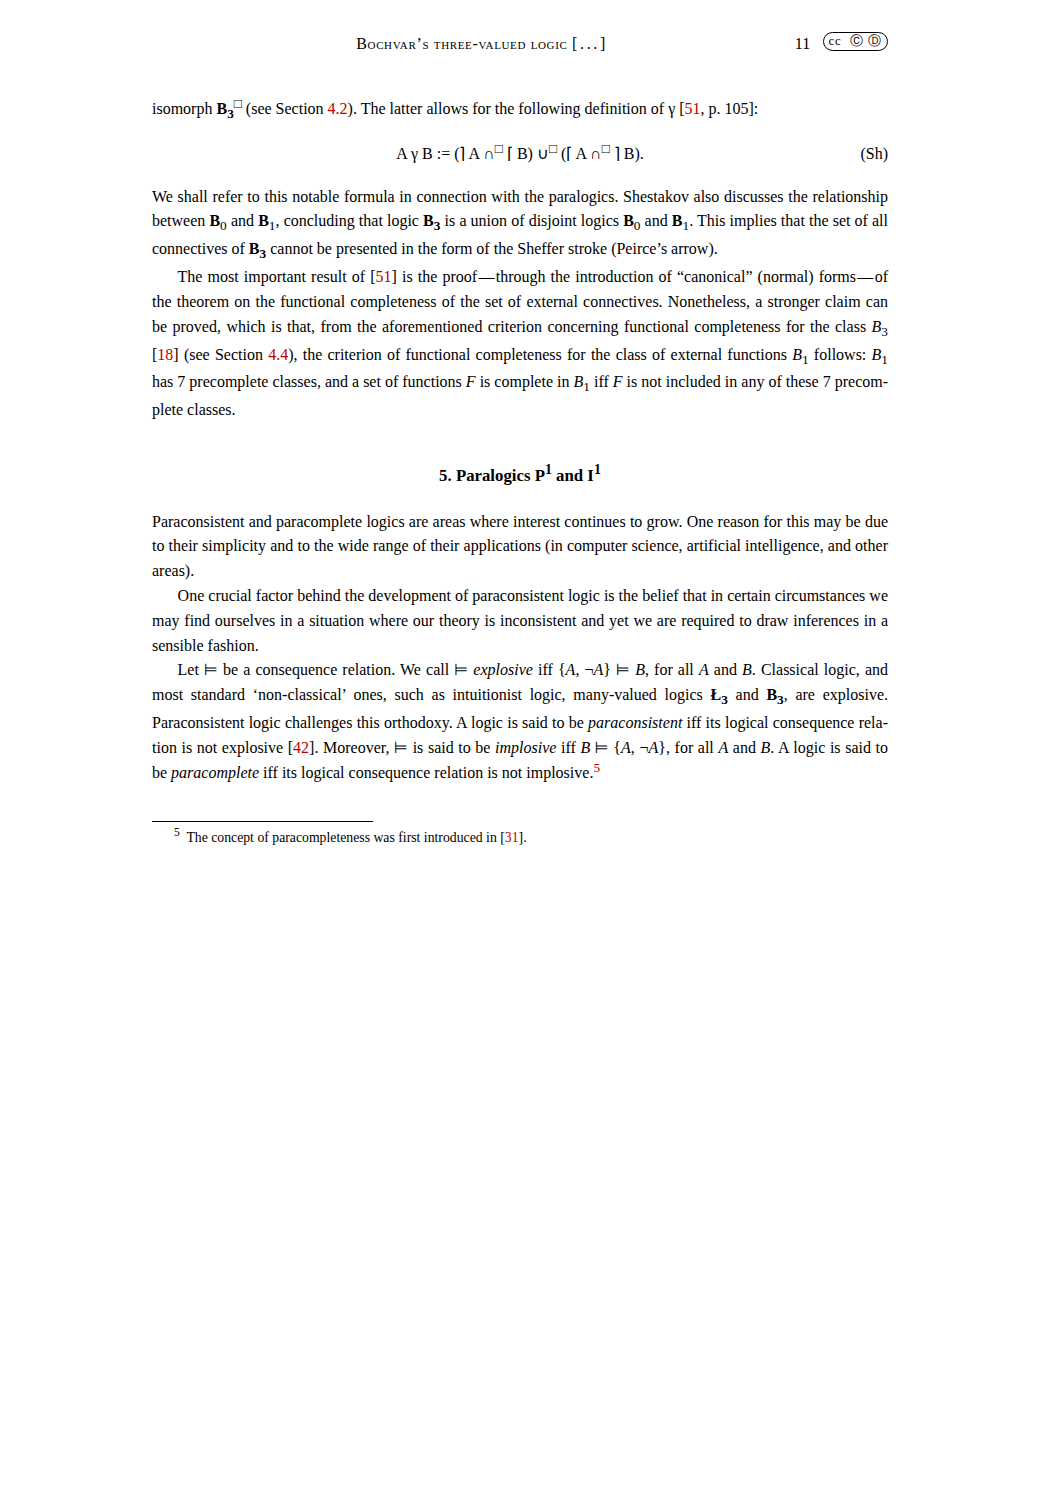cc Ⓒ Ⓓ
Bochvar’s three-valued logic [ . . . ] 11
isomorph B3□ (see Section 4.2). The latter allows for the following definition of γ [51, p. 105]:
A γ B := (⌉ A ∩□ ⌈ B) ∪□ (⌈ A ∩□ ⌉ B). (Sh)
We shall refer to this notable formula in connection with the paralogics. Shestakov also discusses the relationship between B0 and B1, concluding that logic B3 is a union of disjoint logics B0 and B1. This implies that the set of all connectives of B3 cannot be presented in the form of the Sheffer stroke (Peirce’s arrow).
The most important result of [51] is the proof — through the introduction of “canonical” (normal) forms — of the theorem on the functional completeness of the set of external connectives. Nonetheless, a stronger claim can be proved, which is that, from the aforementioned criterion concerning functional completeness for the class B3 [18] (see Section 4.4), the criterion of functional completeness for the class of external functions B1 follows: B1 has 7 precomplete classes, and a set of functions F is complete in B1 iff F is not included in any of these 7 precomplete classes.
5. Paralogics P1 and I1
Paraconsistent and paracomplete logics are areas where interest continues to grow. One reason for this may be due to their simplicity and to the wide range of their applications (in computer science, artificial intelligence, and other areas).
One crucial factor behind the development of paraconsistent logic is the belief that in certain circumstances we may find ourselves in a situation where our theory is inconsistent and yet we are required to draw inferences in a sensible fashion.
Let ⊨ be a consequence relation. We call ⊨ explosive iff {A, ¬A} ⊨ B, for all A and B. Classical logic, and most standard ‘non-classical’ ones, such as intuitionist logic, many-valued logics Ł3 and B3, are explosive. Paraconsistent logic challenges this orthodoxy. A logic is said to be paraconsistent iff its logical consequence relation is not explosive [42]. Moreover, ⊨ is said to be implosive iff B ⊨ {A, ¬A}, for all A and B. A logic is said to be paracomplete iff its logical consequence relation is not implosive.5
5 The concept of paracompleteness was first introduced in [31].